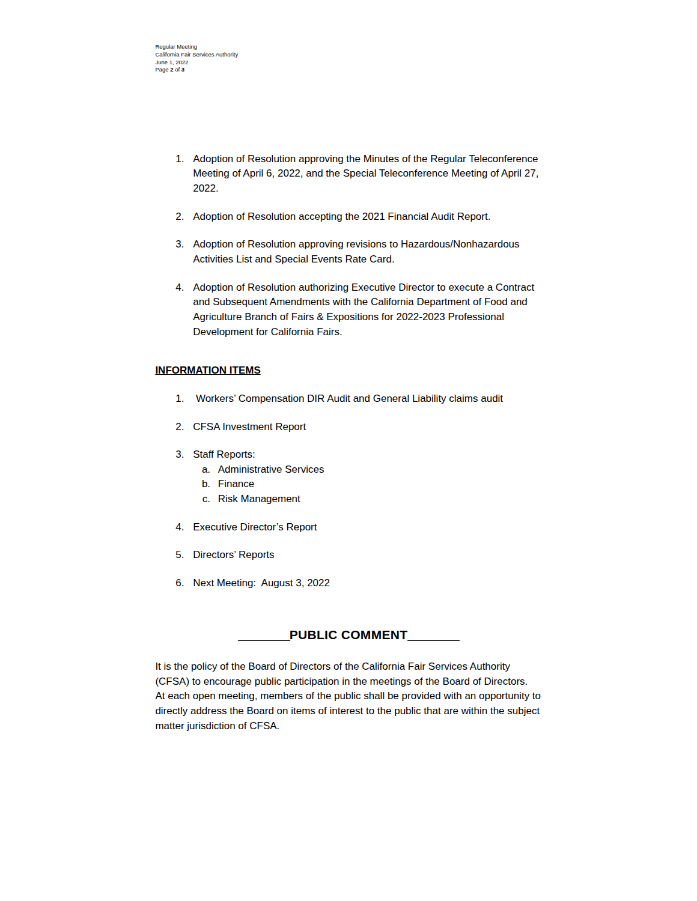Regular Meeting
California Fair Services Authority
June 1, 2022
Page 2 of 3
Adoption of Resolution approving the Minutes of the Regular Teleconference Meeting of April 6, 2022, and the Special Teleconference Meeting of April 27, 2022.
Adoption of Resolution accepting the 2021 Financial Audit Report.
Adoption of Resolution approving revisions to Hazardous/Nonhazardous Activities List and Special Events Rate Card.
Adoption of Resolution authorizing Executive Director to execute a Contract and Subsequent Amendments with the California Department of Food and Agriculture Branch of Fairs & Expositions for 2022-2023 Professional Development for California Fairs.
INFORMATION ITEMS
Workers’ Compensation DIR Audit and General Liability claims audit
CFSA Investment Report
Staff Reports:
Administrative Services
Finance
Risk Management
Executive Director’s Report
Directors’ Reports
Next Meeting: August 3, 2022
________PUBLIC COMMENT________
It is the policy of the Board of Directors of the California Fair Services Authority (CFSA) to encourage public participation in the meetings of the Board of Directors. At each open meeting, members of the public shall be provided with an opportunity to directly address the Board on items of interest to the public that are within the subject matter jurisdiction of CFSA.